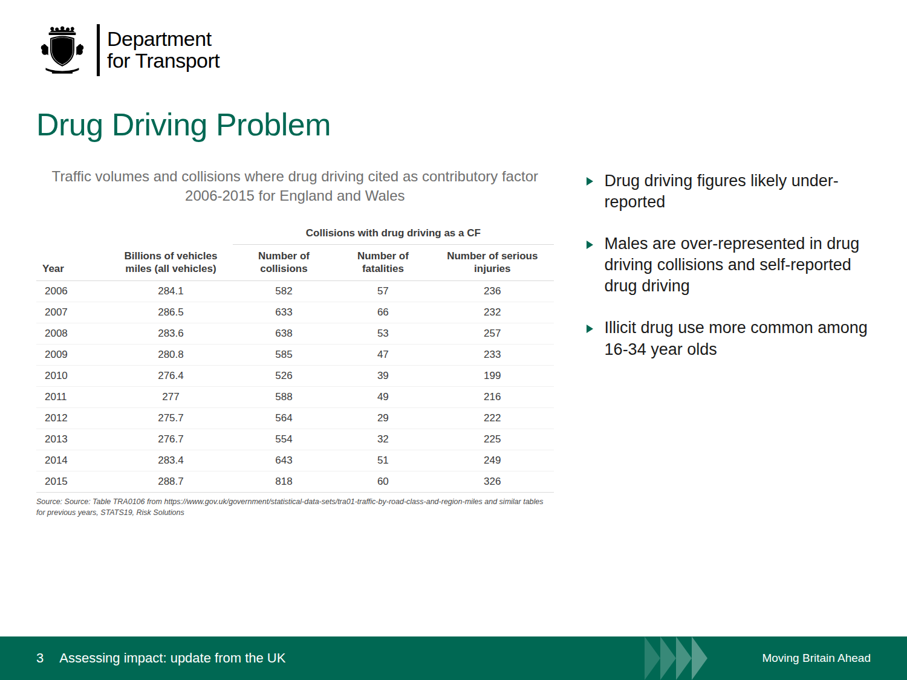Department for Transport
Drug Driving Problem
Traffic volumes and collisions where drug driving cited as contributory factor 2006-2015 for England and Wales
| Year | Billions of vehicles miles (all vehicles) | Collisions with drug driving as a CF |
| --- | --- | --- |
| Number of collisions | Number of fatalities | Number of serious injuries |
| 2006 | 284.1 | 582 | 57 | 236 |
| 2007 | 286.5 | 633 | 66 | 232 |
| 2008 | 283.6 | 638 | 53 | 257 |
| 2009 | 280.8 | 585 | 47 | 233 |
| 2010 | 276.4 | 526 | 39 | 199 |
| 2011 | 277 | 588 | 49 | 216 |
| 2012 | 275.7 | 564 | 29 | 222 |
| 2013 | 276.7 | 554 | 32 | 225 |
| 2014 | 283.4 | 643 | 51 | 249 |
| 2015 | 288.7 | 818 | 60 | 326 |
Source: Source: Table TRA0106 from https://www.gov.uk/government/statistical-data-sets/tra01-traffic-by-road-class-and-region-miles and similar tables for previous years, STATS19, Risk Solutions
Drug driving figures likely under-reported
Males are over-represented in drug driving collisions and self-reported drug driving
Illicit drug use more common among 16-34 year olds
3 Assessing impact: update from the UK
Moving Britain Ahead